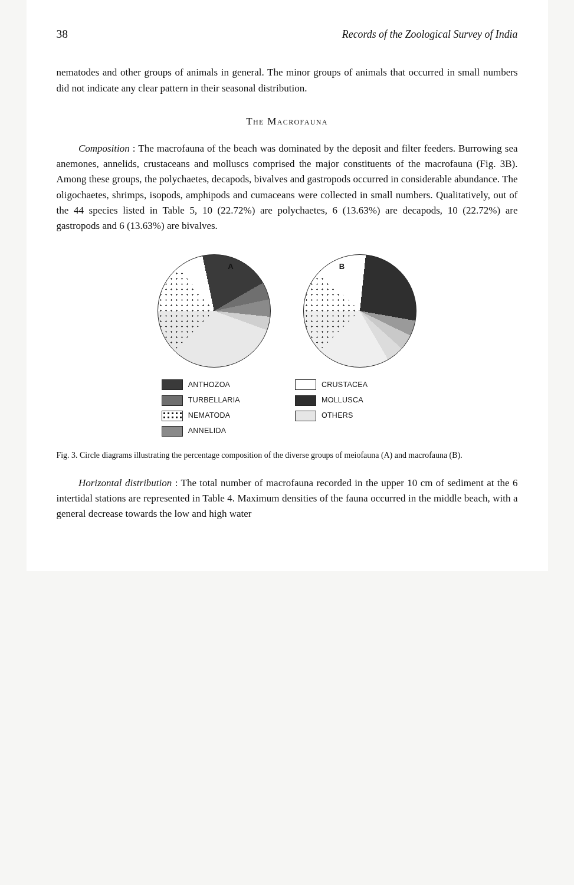38 Records of the Zoological Survey of India
nematodes and other groups of animals in general. The minor groups of animals that occurred in small numbers did not indicate any clear pattern in their seasonal distribution.
The Macrofauna
Composition : The macrofauna of the beach was dominated by the deposit and filter feeders. Burrowing sea anemones, annelids, crustaceans and molluscs comprised the major constituents of the macrofauna (Fig. 3B). Among these groups, the polychaetes, decapods, bivalves and gastropods occurred in considerable abundance. The oligochaetes, shrimps, isopods, amphipods and cumaceans were collected in small numbers. Qualitatively, out of the 44 species listed in Table 5, 10 (22.72%) are polychaetes, 6 (13.63%) are decapods, 10 (22.72%) are gastropods and 6 (13.63%) are bivalves.
A
B
ANTHOZOA
CRUSTACEA
TURBELLARIA
MOLLUSCA
NEMATODA
OTHERS
ANNELIDA
Fig. 3. Circle diagrams illustrating the percentage composition of the diverse groups of meiofauna (A) and macrofauna (B).
Horizontal distribution : The total number of macrofauna recorded in the upper 10 cm of sediment at the 6 intertidal stations are represented in Table 4. Maximum densities of the fauna occurred in the middle beach, with a general decrease towards the low and high water